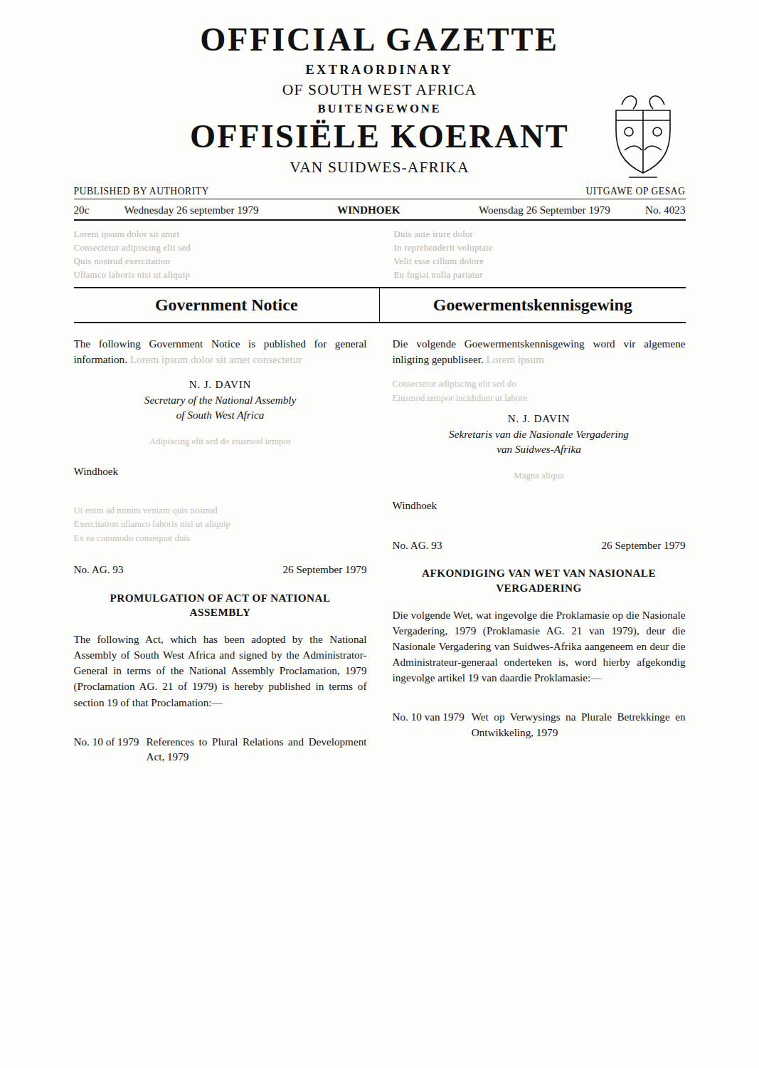OFFICIAL GAZETTE
EXTRAORDINARY
OF SOUTH WEST AFRICA
BUITENGEWONE
OFFISIËLE KOERANT
VAN SUIDWES-AFRIKA
PUBLISHED BY AUTHORITY UITGAWE OP GESAG
20c Wednesday 26 september 1979 WINDHOEK Woensdag 26 September 1979 No. 4023
Lorem ipsum dolor sit amet
Consectetur adipiscing elit sed
Quis nostrud exercitation
Ullamco laboris nisi ut aliquip
Duis aute irure dolor
In reprehenderit voluptate
Velit esse cillum dolore
Eu fugiat nulla pariatur
Government Notice
Goewermentskennisgewing
The following Government Notice is published for general information. Lorem ipsum dolor sit amet consectetur
N. J. DAVIN
Secretary of the National Assembly
of South West Africa
Adipiscing elit sed do eiusmod tempor
Windhoek
Ut enim ad minim veniam quis nostrud
Exercitation ullamco laboris nisi ut aliquip
Ex ea commodo consequat duis
No. AG. 93 26 September 1979
PROMULGATION OF ACT OF NATIONAL
ASSEMBLY
The following Act, which has been adopted by the National Assembly of South West Africa and signed by the Administrator-General in terms of the National Assembly Proclamation, 1979 (Proclamation AG. 21 of 1979) is hereby published in terms of section 19 of that Proclamation:—
No. 10 of 1979 References to Plural Relations and Development Act, 1979
Die volgende Goewermentskennisgewing word vir algemene inligting gepubliseer. Lorem ipsum
Consectetur adipiscing elit sed do
Eiusmod tempor incididunt ut labore
N. J. DAVIN
Sekretaris van die Nasionale Vergadering
van Suidwes-Afrika
Magna aliqua
Windhoek
No. AG. 93 26 September 1979
AFKONDIGING VAN WET VAN NASIONALE
VERGADERING
Die volgende Wet, wat ingevolge die Proklamasie op die Nasionale Vergadering, 1979 (Proklamasie AG. 21 van 1979), deur die Nasionale Vergadering van Suidwes-Afrika aangeneem en deur die Administrateur-generaal onderteken is, word hierby afgekondig ingevolge artikel 19 van daardie Proklamasie:—
No. 10 van 1979 Wet op Verwysings na Plurale Betrekkinge en Ontwikkeling, 1979